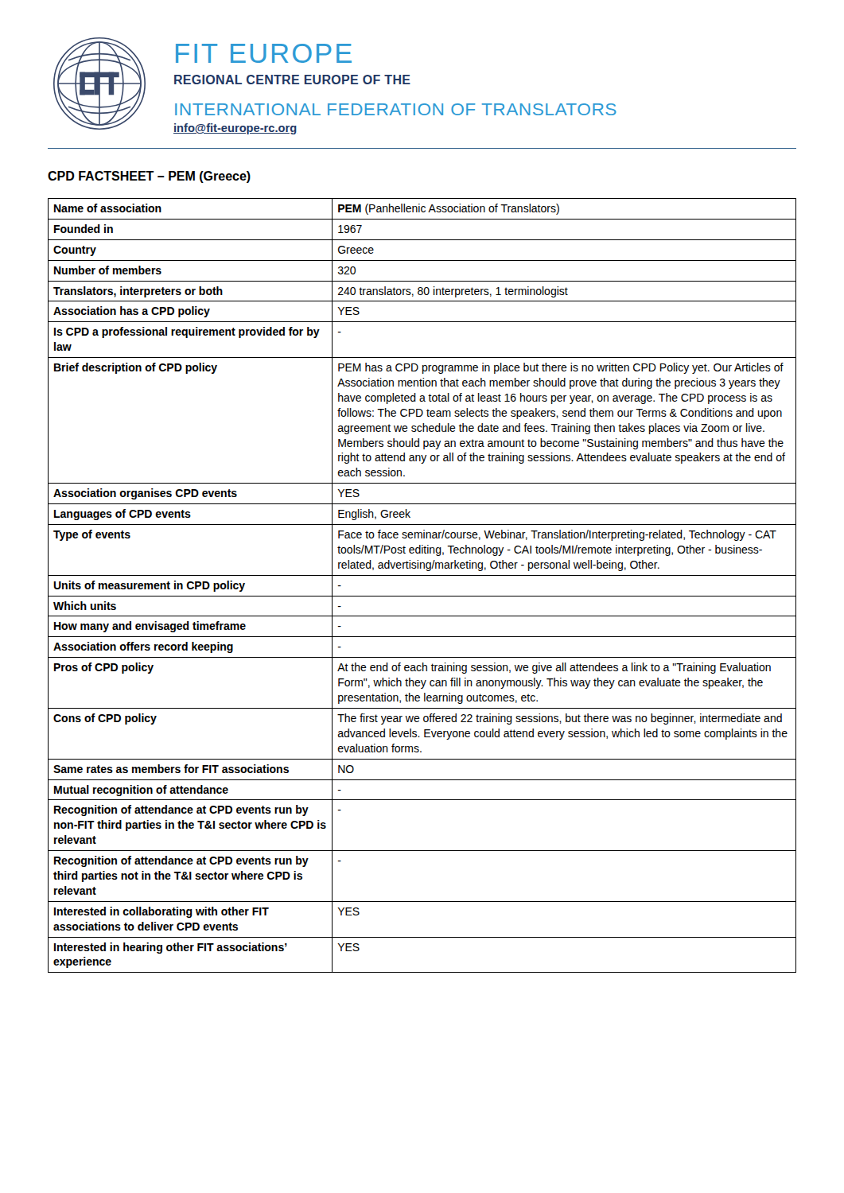FIT EUROPE
REGIONAL CENTRE EUROPE OF THE
INTERNATIONAL FEDERATION OF TRANSLATORS
info@fit-europe-rc.org
CPD FACTSHEET – PEM (Greece)
| Name of association | PEM (Panhellenic Association of Translators) |
| Founded in | 1967 |
| Country | Greece |
| Number of members | 320 |
| Translators, interpreters or both | 240 translators, 80 interpreters, 1 terminologist |
| Association has a CPD policy | YES |
| Is CPD a professional requirement provided for by law | - |
| Brief description of CPD policy | PEM has a CPD programme in place but there is no written CPD Policy yet. Our Articles of Association mention that each member should prove that during the precious 3 years they have completed a total of at least 16 hours per year, on average. The CPD process is as follows: The CPD team selects the speakers, send them our Terms & Conditions and upon agreement we schedule the date and fees. Training then takes places via Zoom or live. Members should pay an extra amount to become "Sustaining members" and thus have the right to attend any or all of the training sessions. Attendees evaluate speakers at the end of each session. |
| Association organises CPD events | YES |
| Languages of CPD events | English, Greek |
| Type of events | Face to face seminar/course, Webinar, Translation/Interpreting-related, Technology - CAT tools/MT/Post editing, Technology - CAI tools/MI/remote interpreting, Other - business-related, advertising/marketing, Other - personal well-being, Other. |
| Units of measurement in CPD policy | - |
| Which units | - |
| How many and envisaged timeframe | - |
| Association offers record keeping | - |
| Pros of CPD policy | At the end of each training session, we give all attendees a link to a "Training Evaluation Form", which they can fill in anonymously. This way they can evaluate the speaker, the presentation, the learning outcomes, etc. |
| Cons of CPD policy | The first year we offered 22 training sessions, but there was no beginner, intermediate and advanced levels. Everyone could attend every session, which led to some complaints in the evaluation forms. |
| Same rates as members for FIT associations | NO |
| Mutual recognition of attendance | - |
| Recognition of attendance at CPD events run by non-FIT third parties in the T&I sector where CPD is relevant | - |
| Recognition of attendance at CPD events run by third parties not in the T&I sector where CPD is relevant | - |
| Interested in collaborating with other FIT associations to deliver CPD events | YES |
| Interested in hearing other FIT associations’ experience | YES |